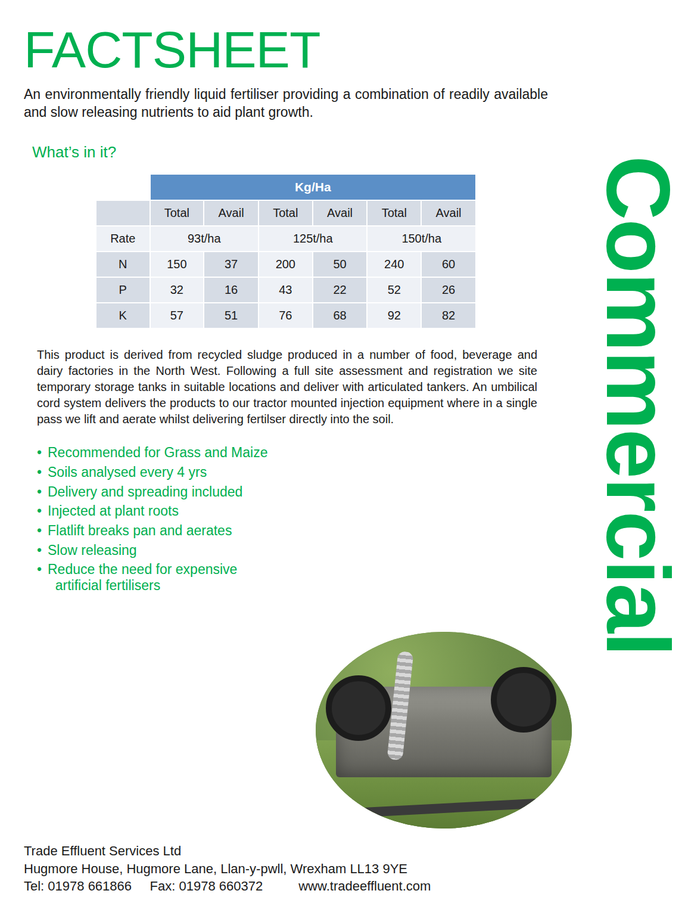Commercial
FACTSHEET
An environmentally friendly liquid fertiliser providing a combination of readily available and slow releasing nutrients to aid plant growth.
What’s in it?
| | Kg/Ha |
| --- | --- |
| | Total | Avail | Total | Avail | Total | Avail |
| Rate | 93t/ha | 125t/ha | 150t/ha |
| N | 150 | 37 | 200 | 50 | 240 | 60 |
| P | 32 | 16 | 43 | 22 | 52 | 26 |
| K | 57 | 51 | 76 | 68 | 92 | 82 |
This product is derived from recycled sludge produced in a number of food, beverage and dairy factories in the North West. Following a full site assessment and registration we site temporary storage tanks in suitable locations and deliver with articulated tankers. An umbilical cord system delivers the products to our tractor mounted injection equipment where in a single pass we lift and aerate whilst delivering fertilser directly into the soil.
Recommended for Grass and Maize
Soils analysed every 4 yrs
Delivery and spreading included
Injected at plant roots
Flatlift breaks pan and aerates
Slow releasing
Reduce the need for expensive
artificial fertilisers
Trade Effluent Services Ltd
Hugmore House, Hugmore Lane, Llan-y-pwll, Wrexham LL13 9YE
Tel: 01978 661866 Fax: 01978 660372www.tradeeffluent.com